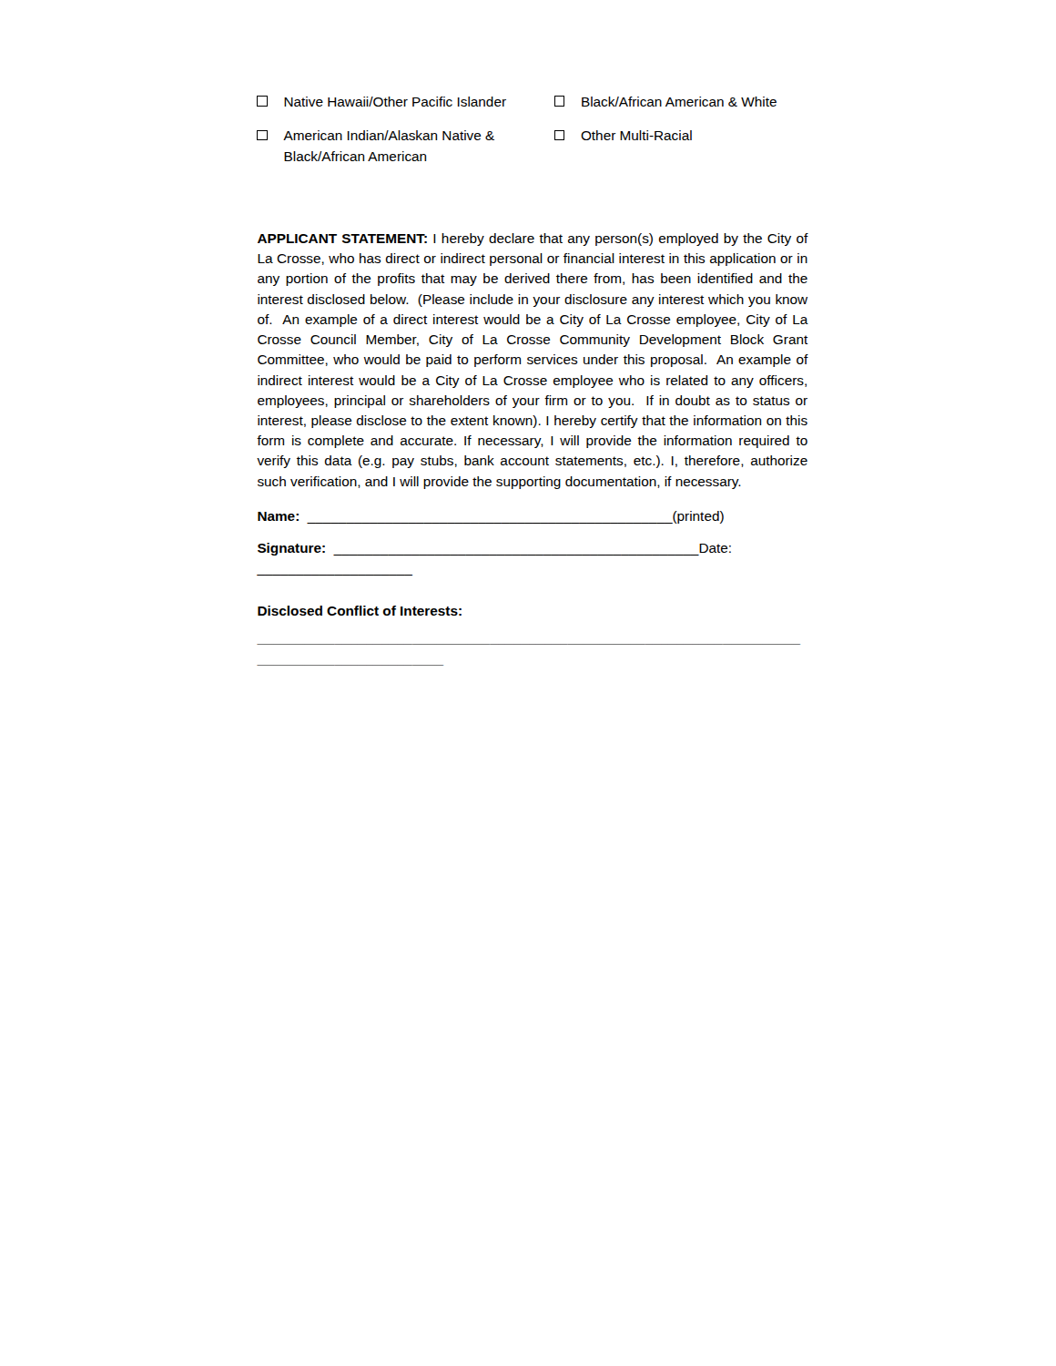| Native Hawaii/Other Pacific Islander | Black/African American & White |
| American Indian/Alaskan Native & Black/African American | Other Multi-Racial |
APPLICANT STATEMENT: I hereby declare that any person(s) employed by the City of La Crosse, who has direct or indirect personal or financial interest in this application or in any portion of the profits that may be derived there from, has been identified and the interest disclosed below. (Please include in your disclosure any interest which you know of. An example of a direct interest would be a City of La Crosse employee, City of La Crosse Council Member, City of La Crosse Community Development Block Grant Committee, who would be paid to perform services under this proposal. An example of indirect interest would be a City of La Crosse employee who is related to any officers, employees, principal or shareholders of your firm or to you. If in doubt as to status or interest, please disclose to the extent known). I hereby certify that the information on this form is complete and accurate. If necessary, I will provide the information required to verify this data (e.g. pay stubs, bank account statements, etc.). I, therefore, authorize such verification, and I will provide the supporting documentation, if necessary.
Name: _______________________________________________(printed)
Signature: _______________________________________________Date: ____________________
Disclosed Conflict of Interests:
______________________________________________________________________________________________